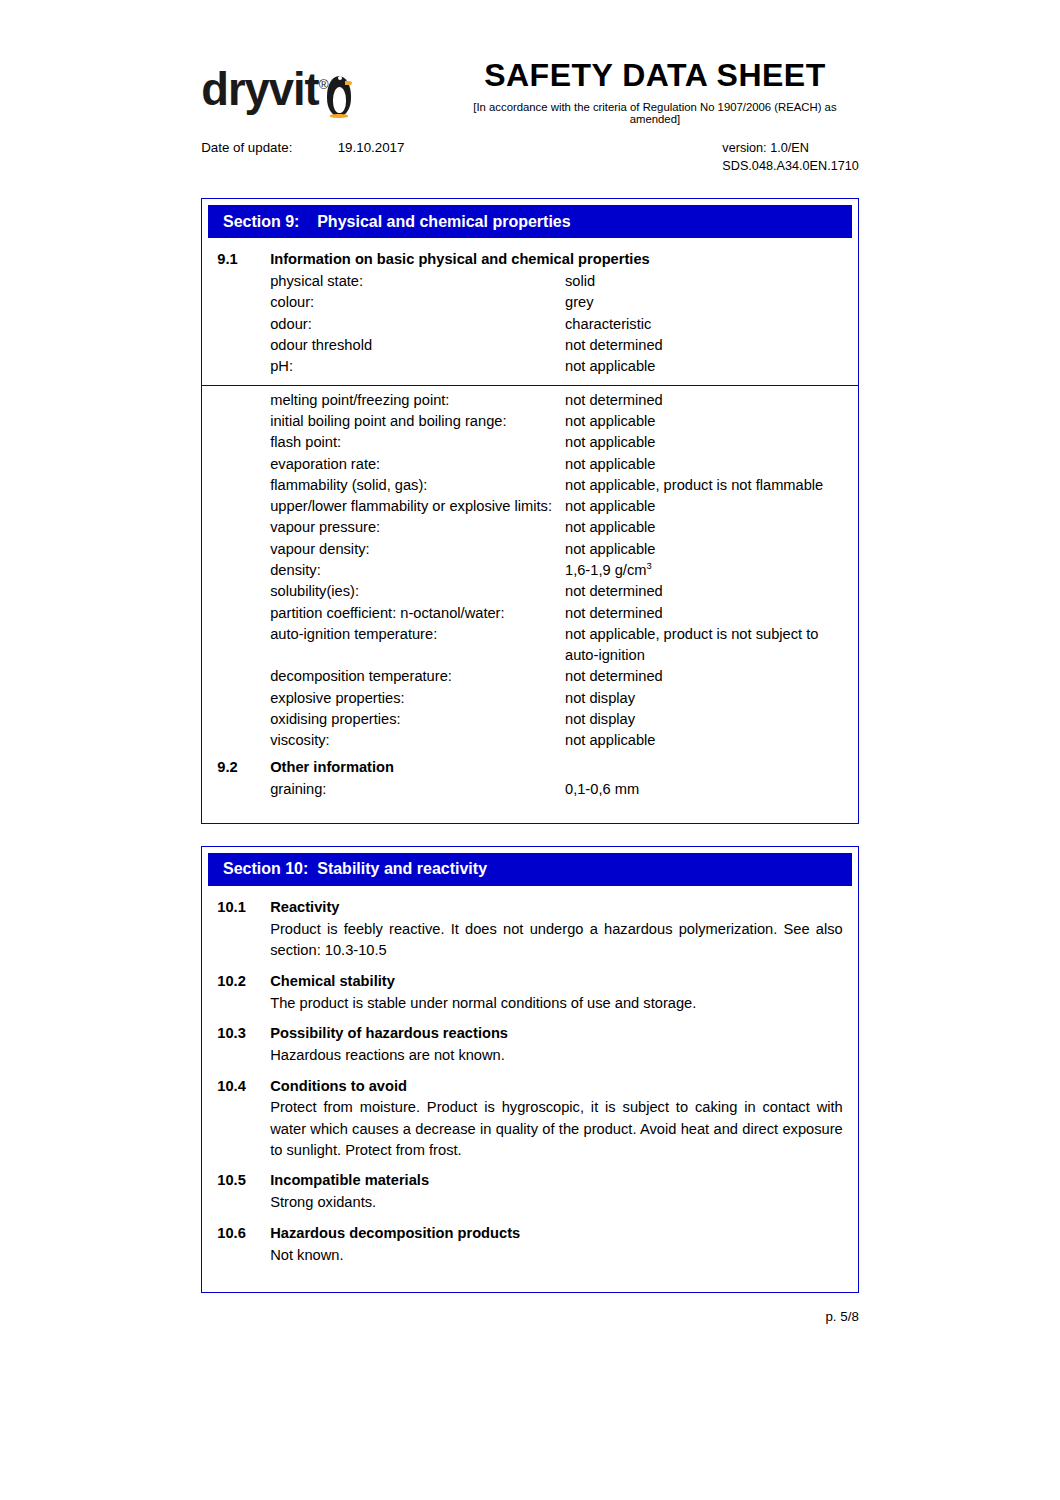dryvit®
SAFETY DATA SHEET
[In accordance with the criteria of Regulation No 1907/2006 (REACH) as amended]
Date of update: 19.10.2017
version: 1.0/EN
SDS.048.A34.0EN.1710
Section 9: Physical and chemical properties
9.1
Information on basic physical and chemical properties
physical state:
solid
colour:
grey
odour:
characteristic
odour threshold
not determined
pH:
not applicable
melting point/freezing point:
not determined
initial boiling point and boiling range:
not applicable
flash point:
not applicable
evaporation rate:
not applicable
flammability (solid, gas):
not applicable, product is not flammable
upper/lower flammability or explosive limits:
not applicable
vapour pressure:
not applicable
vapour density:
not applicable
density:
1,6-1,9 g/cm3
solubility(ies):
not determined
partition coefficient: n-octanol/water:
not determined
auto-ignition temperature:
not applicable, product is not subject to auto-ignition
decomposition temperature:
not determined
explosive properties:
not display
oxidising properties:
not display
viscosity:
not applicable
9.2
Other information
graining:
0,1-0,6 mm
Section 10: Stability and reactivity
10.1
Reactivity
Product is feebly reactive. It does not undergo a hazardous polymerization. See also section: 10.3-10.5
10.2
Chemical stability
The product is stable under normal conditions of use and storage.
10.3
Possibility of hazardous reactions
Hazardous reactions are not known.
10.4
Conditions to avoid
Protect from moisture. Product is hygroscopic, it is subject to caking in contact with water which causes a decrease in quality of the product. Avoid heat and direct exposure to sunlight. Protect from frost.
10.5
Incompatible materials
Strong oxidants.
10.6
Hazardous decomposition products
Not known.
p. 5/8